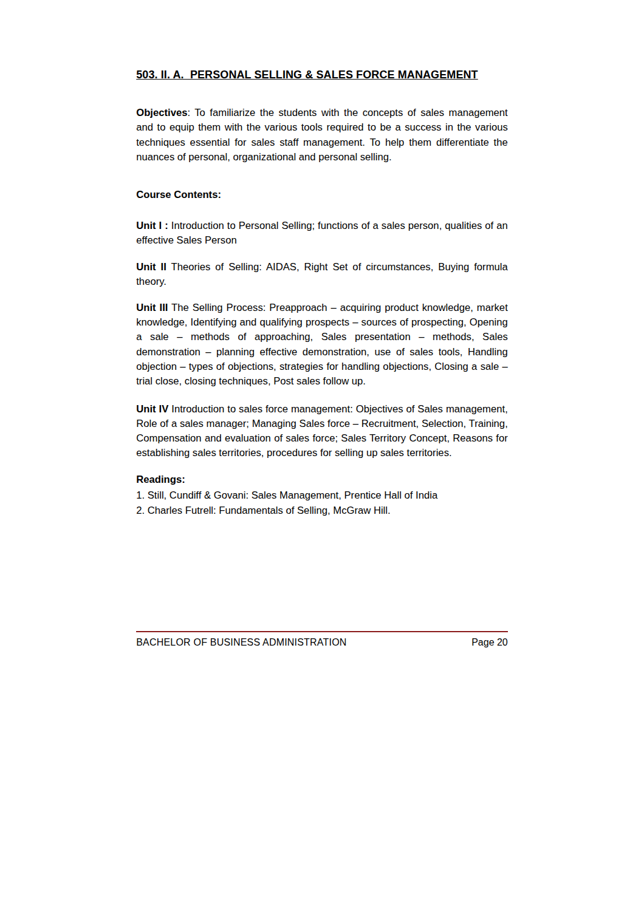503. II. A. PERSONAL SELLING & SALES FORCE MANAGEMENT
Objectives: To familiarize the students with the concepts of sales management and to equip them with the various tools required to be a success in the various techniques essential for sales staff management. To help them differentiate the nuances of personal, organizational and personal selling.
Course Contents:
Unit I : Introduction to Personal Selling; functions of a sales person, qualities of an effective Sales Person
Unit II Theories of Selling: AIDAS, Right Set of circumstances, Buying formula theory.
Unit III The Selling Process: Preapproach – acquiring product knowledge, market knowledge, Identifying and qualifying prospects – sources of prospecting, Opening a sale – methods of approaching, Sales presentation – methods, Sales demonstration – planning effective demonstration, use of sales tools, Handling objection – types of objections, strategies for handling objections, Closing a sale – trial close, closing techniques, Post sales follow up.
Unit IV Introduction to sales force management: Objectives of Sales management, Role of a sales manager; Managing Sales force – Recruitment, Selection, Training, Compensation and evaluation of sales force; Sales Territory Concept, Reasons for establishing sales territories, procedures for selling up sales territories.
Readings:
1. Still, Cundiff & Govani: Sales Management, Prentice Hall of India
2. Charles Futrell: Fundamentals of Selling, McGraw Hill.
BACHELOR OF BUSINESS ADMINISTRATION Page 20